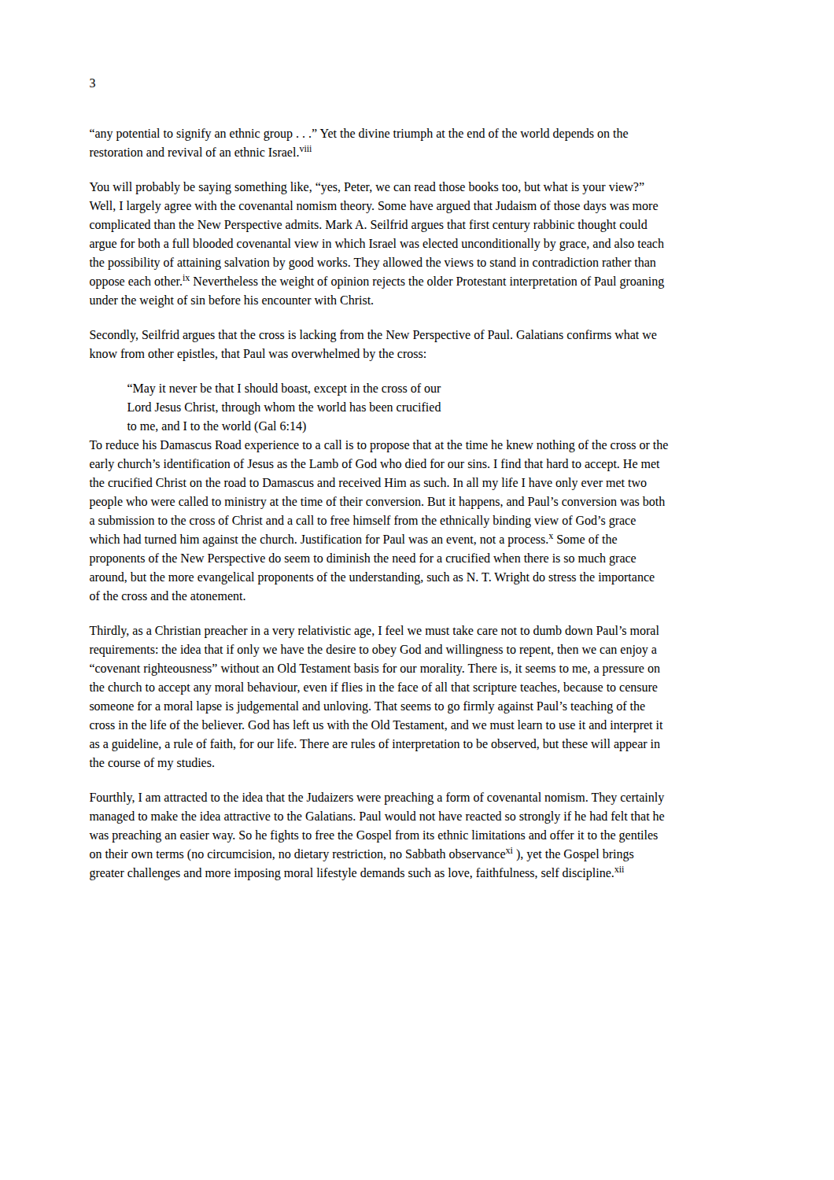3
“any potential to signify an ethnic group . . .” Yet the divine triumph at the end of the world depends on the restoration and revival of an ethnic Israel.viii
You will probably be saying something like, “yes, Peter, we can read those books too, but what is your view?” Well, I largely agree with the covenantal nomism theory. Some have argued that Judaism of those days was more complicated than the New Perspective admits. Mark A. Seilfrid argues that first century rabbinic thought could argue for both a full blooded covenantal view in which Israel was elected unconditionally by grace, and also teach the possibility of attaining salvation by good works. They allowed the views to stand in contradiction rather than oppose each other.ix Nevertheless the weight of opinion rejects the older Protestant interpretation of Paul groaning under the weight of sin before his encounter with Christ.
Secondly, Seilfrid argues that the cross is lacking from the New Perspective of Paul. Galatians confirms what we know from other epistles, that Paul was overwhelmed by the cross:
“May it never be that I should boast, except in the cross of our
Lord Jesus Christ, through whom the world has been crucified
to me, and I to the world (Gal 6:14)
To reduce his Damascus Road experience to a call is to propose that at the time he knew nothing of the cross or the early church’s identification of Jesus as the Lamb of God who died for our sins. I find that hard to accept. He met the crucified Christ on the road to Damascus and received Him as such. In all my life I have only ever met two people who were called to ministry at the time of their conversion. But it happens, and Paul’s conversion was both a submission to the cross of Christ and a call to free himself from the ethnically binding view of God’s grace which had turned him against the church. Justification for Paul was an event, not a process.x Some of the proponents of the New Perspective do seem to diminish the need for a crucified when there is so much grace around, but the more evangelical proponents of the understanding, such as N. T. Wright do stress the importance of the cross and the atonement.
Thirdly, as a Christian preacher in a very relativistic age, I feel we must take care not to dumb down Paul’s moral requirements: the idea that if only we have the desire to obey God and willingness to repent, then we can enjoy a “covenant righteousness” without an Old Testament basis for our morality. There is, it seems to me, a pressure on the church to accept any moral behaviour, even if flies in the face of all that scripture teaches, because to censure someone for a moral lapse is judgemental and unloving. That seems to go firmly against Paul’s teaching of the cross in the life of the believer. God has left us with the Old Testament, and we must learn to use it and interpret it as a guideline, a rule of faith, for our life. There are rules of interpretation to be observed, but these will appear in the course of my studies.
Fourthly, I am attracted to the idea that the Judaizers were preaching a form of covenantal nomism. They certainly managed to make the idea attractive to the Galatians. Paul would not have reacted so strongly if he had felt that he was preaching an easier way. So he fights to free the Gospel from its ethnic limitations and offer it to the gentiles on their own terms (no circumcision, no dietary restriction, no Sabbath observancexi ), yet the Gospel brings greater challenges and more imposing moral lifestyle demands such as love, faithfulness, self discipline.xii